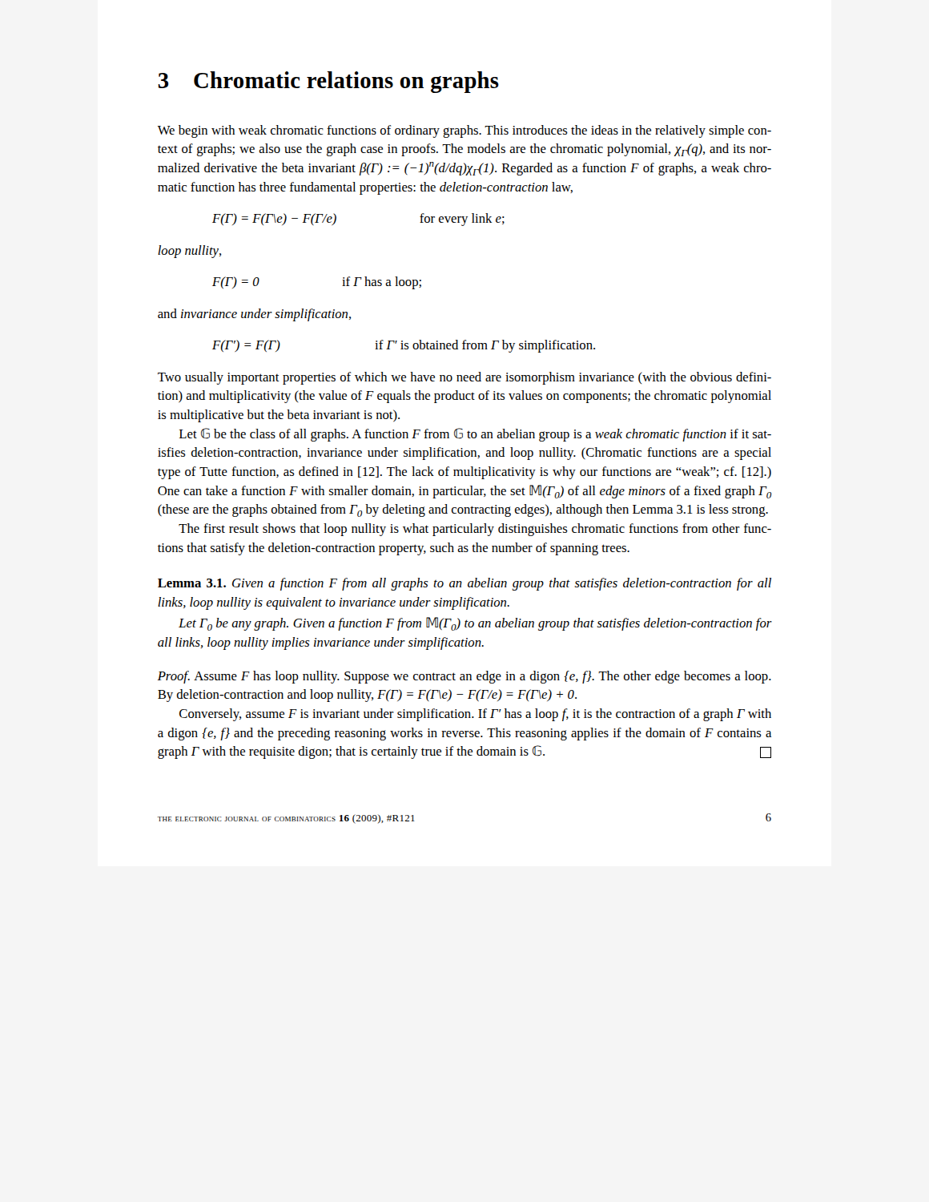3 Chromatic relations on graphs
We begin with weak chromatic functions of ordinary graphs. This introduces the ideas in the relatively simple context of graphs; we also use the graph case in proofs. The models are the chromatic polynomial, χΓ(q), and its normalized derivative the beta invariant β(Γ) := (−1)n(d/dq)χΓ(1). Regarded as a function F of graphs, a weak chromatic function has three fundamental properties: the deletion-contraction law,
F(Γ) = F(Γ\e) − F(Γ/e) for every link e;
loop nullity,
F(Γ) = 0 if Γ has a loop;
and invariance under simplification,
F(Γ′) = F(Γ) if Γ′ is obtained from Γ by simplification.
Two usually important properties of which we have no need are isomorphism invariance (with the obvious definition) and multiplicativity (the value of F equals the product of its values on components; the chromatic polynomial is multiplicative but the beta invariant is not).
Let 𝔾 be the class of all graphs. A function F from 𝔾 to an abelian group is a weak chromatic function if it satisfies deletion-contraction, invariance under simplification, and loop nullity. (Chromatic functions are a special type of Tutte function, as defined in [12]. The lack of multiplicativity is why our functions are “weak”; cf. [12].) One can take a function F with smaller domain, in particular, the set 𝕄(Γ0) of all edge minors of a fixed graph Γ0 (these are the graphs obtained from Γ0 by deleting and contracting edges), although then Lemma 3.1 is less strong.
The first result shows that loop nullity is what particularly distinguishes chromatic functions from other functions that satisfy the deletion-contraction property, such as the number of spanning trees.
Lemma 3.1. Given a function F from all graphs to an abelian group that satisfies deletion-contraction for all links, loop nullity is equivalent to invariance under simplification.
Let Γ0 be any graph. Given a function F from 𝕄(Γ0) to an abelian group that satisfies deletion-contraction for all links, loop nullity implies invariance under simplification.
Proof. Assume F has loop nullity. Suppose we contract an edge in a digon {e, f}. The other edge becomes a loop. By deletion-contraction and loop nullity, F(Γ) = F(Γ\e) − F(Γ/e) = F(Γ\e) + 0.
Conversely, assume F is invariant under simplification. If Γ′ has a loop f, it is the contraction of a graph Γ with a digon {e, f} and the preceding reasoning works in reverse. This reasoning applies if the domain of F contains a graph Γ with the requisite digon; that is certainly true if the domain is 𝔾.
the electronic journal of combinatorics 16 (2009), #R121 6